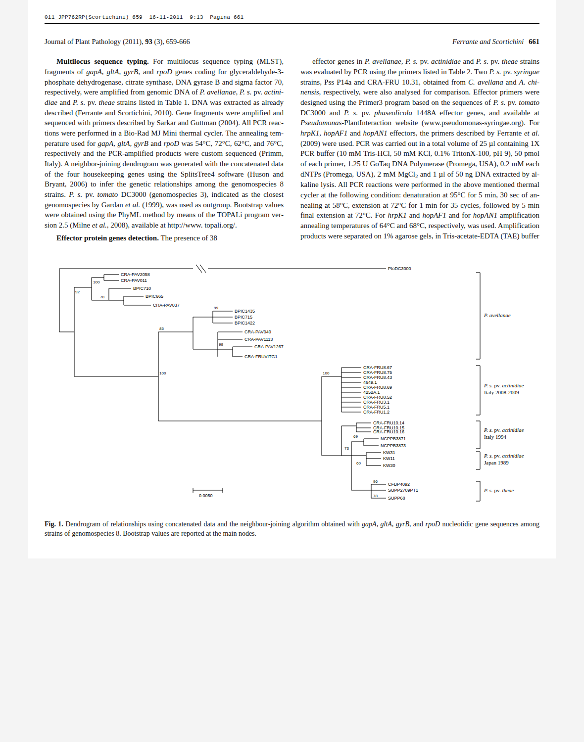011_JPP762RP(Scortichini)_659 16-11-2011 9:13 Pagina 661
Journal of Plant Pathology (2011), 93 (3), 659-666
Ferrante and Scortichini661
Multilocus sequence typing. For multilocus sequence typing (MLST), fragments of gapA, gltA, gyrB, and rpoD genes coding for glyceraldehyde-3-phosphate dehydrogenase, citrate synthase, DNA gyrase B and sigma factor 70, respectively, were amplified from genomic DNA of P. avellanae, P. s. pv. actinidiae and P. s. pv. theae strains listed in Table 1. DNA was extracted as already described (Ferrante and Scortichini, 2010). Gene fragments were amplified and sequenced with primers described by Sarkar and Guttman (2004). All PCR reactions were performed in a Bio-Rad MJ Mini thermal cycler. The annealing temperature used for gapA, gltA, gyrB and rpoD was 54°C, 72°C, 62°C, and 76°C, respectively and the PCR-amplified products were custom sequenced (Primm, Italy). A neighbor-joining dendrogram was generated with the concatenated data of the four housekeeping genes using the SplitsTree4 software (Huson and Bryant, 2006) to infer the genetic relationships among the genomospecies 8 strains. P. s. pv. tomato DC3000 (genomospecies 3), indicated as the closest genomospecies by Gardan et al. (1999), was used as outgroup. Bootstrap values were obtained using the PhyML method by means of the TOPALi program version 2.5 (Milne et al., 2008), available at http://www. topali.org/.
Effector protein genes detection. The presence of 38
effector genes in P. avellanae, P. s. pv. actinidiae and P. s. pv. theae strains was evaluated by PCR using the primers listed in Table 2. Two P. s. pv. syringae strains, Pss P14a and CRA-FRU 10.31, obtained from C. avellana and A. chinensis, respectively, were also analysed for comparison. Effector primers were designed using the Primer3 program based on the sequences of P. s. pv. tomato DC3000 and P. s. pv. phaseolicola 1448A effector genes, and available at Pseudomonas-PlantInteraction website (www.pseudomonas-syringae.org). For hrpK1, hopAF1 and hopAN1 effectors, the primers described by Ferrante et al. (2009) were used. PCR was carried out in a total volume of 25 µl containing 1X PCR buffer (10 mM Tris-HCl, 50 mM KCl, 0.1% TritonX-100, pH 9), 50 pmol of each primer, 1.25 U GoTaq DNA Polymerase (Promega, USA), 0.2 mM each dNTPs (Promega, USA), 2 mM MgCl2 and 1 µl of 50 ng DNA extracted by alkaline lysis. All PCR reactions were performed in the above mentioned thermal cycler at the following condition: denaturation at 95°C for 5 min, 30 sec of annealing at 58°C, extension at 72°C for 1 min for 35 cycles, followed by 5 min final extension at 72°C. For hrpK1 and hopAF1 and for hopAN1 amplification annealing temperatures of 64°C and 68°C, respectively, was used. Amplification products were separated on 1% agarose gels, in Tris-acetate-EDTA (TAE) buffer
PtoDC3000 92 CRA-PAV2058 CRA-PAV011 100 BPIC710 78 BPIC665 CRA-PAV037 100 85 BPIC1435 BPIC715 BPIC1422 99 CRA-PAV040 CRA-PAV1113 99 CRA-PAV1267 CRA-FRUVITG1 100 CRA-FRU8.67 CRA-FRU8.75 CRA-FRU8.43 4649.1 CRA-FRU8.69 4252A.1 CRA-FRU8.52 CRA-FRU3.1 CRA-FRU5.1 CRA-FRU1.2 CRA-FRU10.14 CRA-FRU10.15 CRA-FRU10.16 NCPPB3871 NCPPB3873 69 73 KW31 KW11 KW30 60 CFBP4092 SUPP2709PT1 SUPP68 96 78 0.0050 P. avellanae P. s. pv. actinidiae Italy 2008-2009 P. s. pv. actinidiae Italy 1994 P. s. pv. actinidiae Japan 1989 P. s. pv. theae
Fig. 1. Dendrogram of relationships using concatenated data and the neighbour-joining algorithm obtained with gapA, gltA, gyrB, and rpoD nucleotidic gene sequences among strains of genomospecies 8. Bootstrap values are reported at the main nodes.